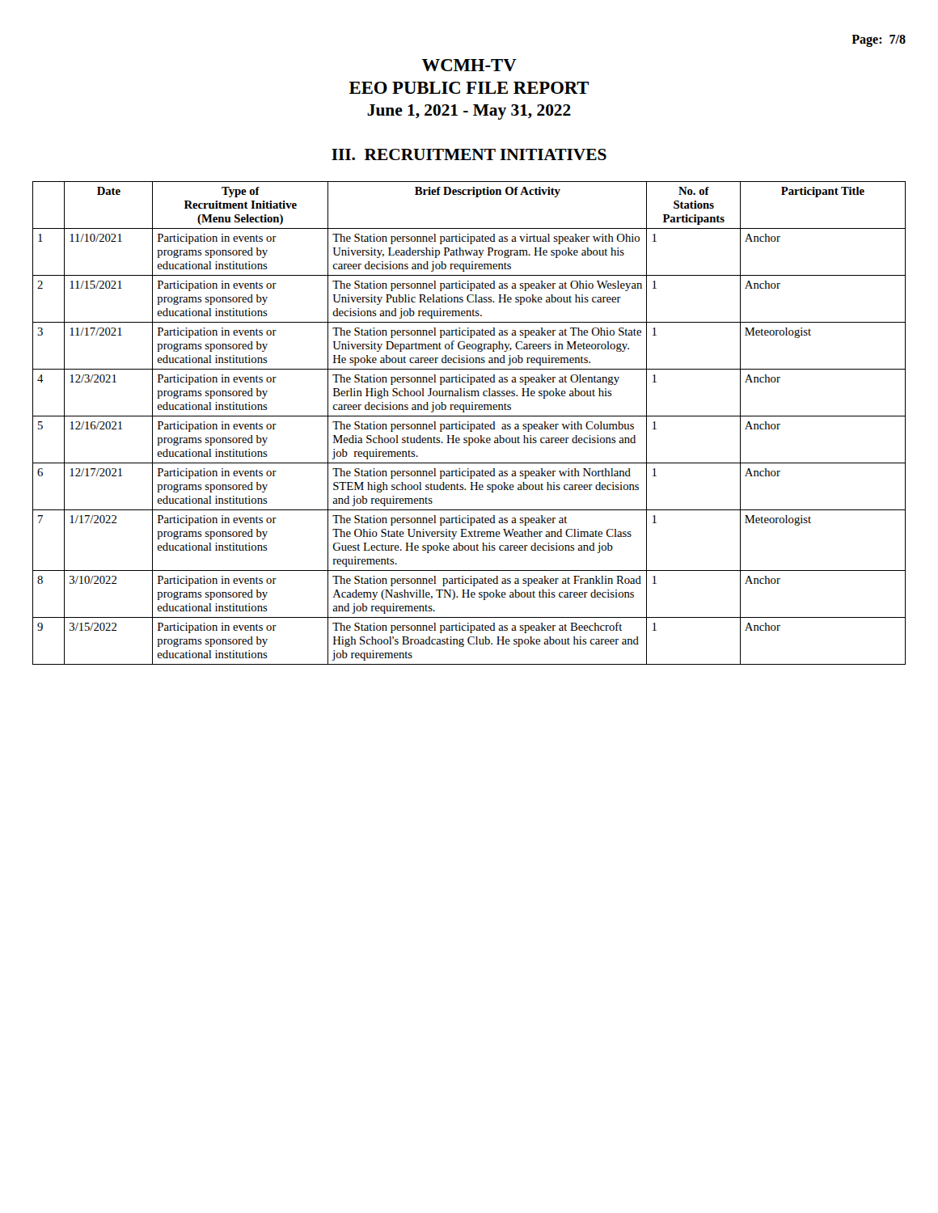Page: 7/8
WCMH-TV
EEO PUBLIC FILE REPORT
June 1, 2021 - May 31, 2022
III. RECRUITMENT INITIATIVES
| | Date | Type of Recruitment Initiative (Menu Selection) | Brief Description Of Activity | No. of Stations Participants | Participant Title |
| --- | --- | --- | --- | --- | --- |
| 1 | 11/10/2021 | Participation in events or programs sponsored by educational institutions | The Station personnel participated as a virtual speaker with Ohio University, Leadership Pathway Program. He spoke about his career decisions and job requirements | 1 | Anchor |
| 2 | 11/15/2021 | Participation in events or programs sponsored by educational institutions | The Station personnel participated as a speaker at Ohio Wesleyan University Public Relations Class. He spoke about his career decisions and job requirements. | 1 | Anchor |
| 3 | 11/17/2021 | Participation in events or programs sponsored by educational institutions | The Station personnel participated as a speaker at The Ohio State University Department of Geography, Careers in Meteorology. He spoke about career decisions and job requirements. | 1 | Meteorologist |
| 4 | 12/3/2021 | Participation in events or programs sponsored by educational institutions | The Station personnel participated as a speaker at Olentangy Berlin High School Journalism classes. He spoke about his career decisions and job requirements | 1 | Anchor |
| 5 | 12/16/2021 | Participation in events or programs sponsored by educational institutions | The Station personnel participated as a speaker with Columbus Media School students. He spoke about his career decisions and job requirements. | 1 | Anchor |
| 6 | 12/17/2021 | Participation in events or programs sponsored by educational institutions | The Station personnel participated as a speaker with Northland STEM high school students. He spoke about his career decisions and job requirements | 1 | Anchor |
| 7 | 1/17/2022 | Participation in events or programs sponsored by educational institutions | The Station personnel participated as a speaker at The Ohio State University Extreme Weather and Climate Class Guest Lecture. He spoke about his career decisions and job requirements. | 1 | Meteorologist |
| 8 | 3/10/2022 | Participation in events or programs sponsored by educational institutions | The Station personnel participated as a speaker at Franklin Road Academy (Nashville, TN). He spoke about this career decisions and job requirements. | 1 | Anchor |
| 9 | 3/15/2022 | Participation in events or programs sponsored by educational institutions | The Station personnel participated as a speaker at Beechcroft High School's Broadcasting Club. He spoke about his career and job requirements | 1 | Anchor |